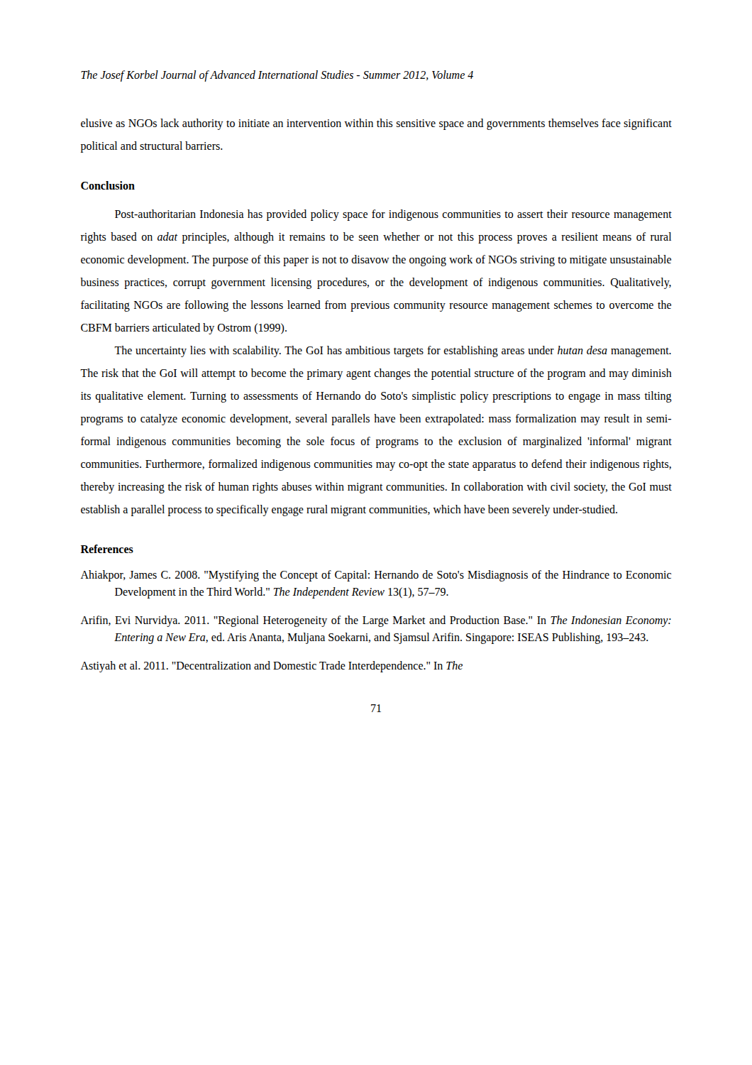The Josef Korbel Journal of Advanced International Studies - Summer 2012, Volume 4
elusive as NGOs lack authority to initiate an intervention within this sensitive space and governments themselves face significant political and structural barriers.
Conclusion
Post-authoritarian Indonesia has provided policy space for indigenous communities to assert their resource management rights based on adat principles, although it remains to be seen whether or not this process proves a resilient means of rural economic development. The purpose of this paper is not to disavow the ongoing work of NGOs striving to mitigate unsustainable business practices, corrupt government licensing procedures, or the development of indigenous communities. Qualitatively, facilitating NGOs are following the lessons learned from previous community resource management schemes to overcome the CBFM barriers articulated by Ostrom (1999).
The uncertainty lies with scalability. The GoI has ambitious targets for establishing areas under hutan desa management. The risk that the GoI will attempt to become the primary agent changes the potential structure of the program and may diminish its qualitative element. Turning to assessments of Hernando do Soto's simplistic policy prescriptions to engage in mass tilting programs to catalyze economic development, several parallels have been extrapolated: mass formalization may result in semi-formal indigenous communities becoming the sole focus of programs to the exclusion of marginalized 'informal' migrant communities. Furthermore, formalized indigenous communities may co-opt the state apparatus to defend their indigenous rights, thereby increasing the risk of human rights abuses within migrant communities. In collaboration with civil society, the GoI must establish a parallel process to specifically engage rural migrant communities, which have been severely under-studied.
References
Ahiakpor, James C. 2008. "Mystifying the Concept of Capital: Hernando de Soto's Misdiagnosis of the Hindrance to Economic Development in the Third World." The Independent Review 13(1), 57–79.
Arifin, Evi Nurvidya. 2011. "Regional Heterogeneity of the Large Market and Production Base." In The Indonesian Economy: Entering a New Era, ed. Aris Ananta, Muljana Soekarni, and Sjamsul Arifin. Singapore: ISEAS Publishing, 193–243.
Astiyah et al. 2011. "Decentralization and Domestic Trade Interdependence." In The
71